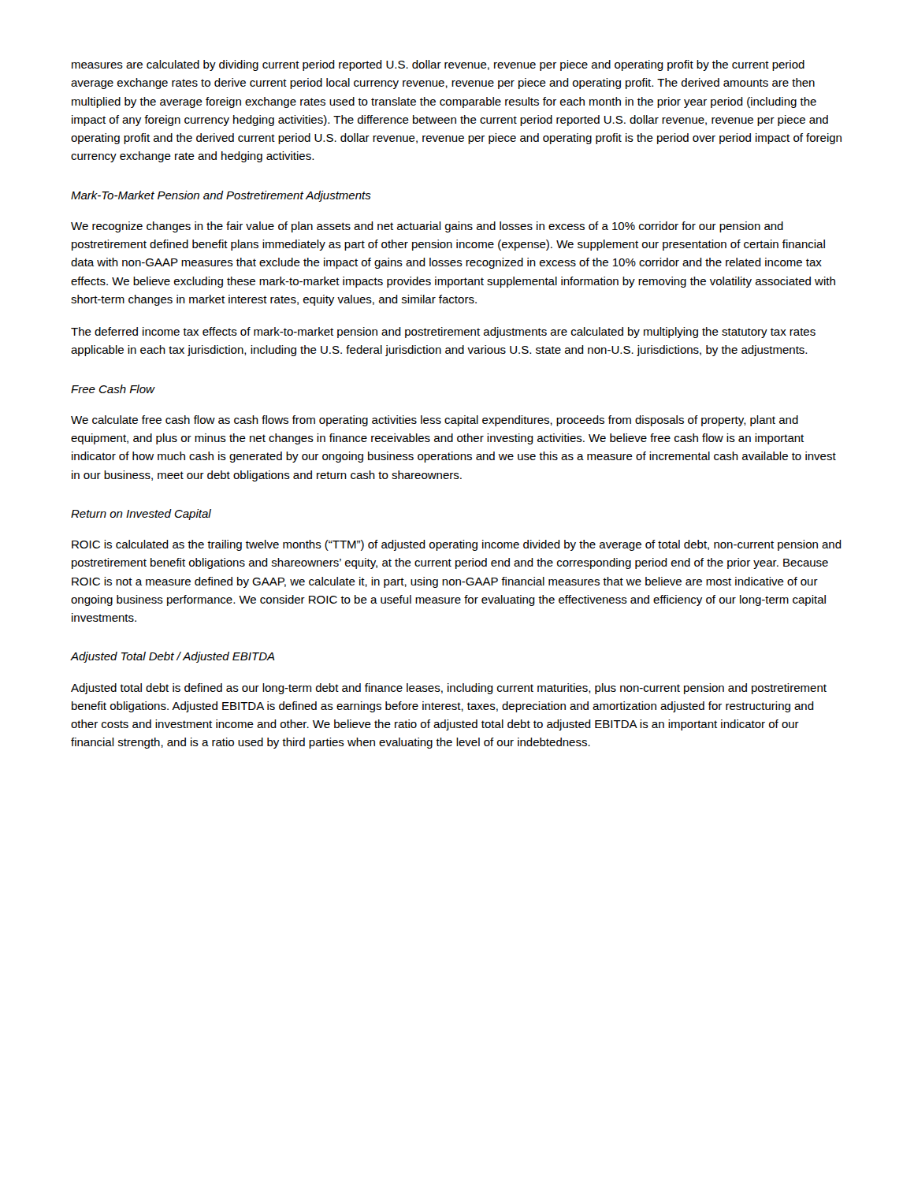measures are calculated by dividing current period reported U.S. dollar revenue, revenue per piece and operating profit by the current period average exchange rates to derive current period local currency revenue, revenue per piece and operating profit. The derived amounts are then multiplied by the average foreign exchange rates used to translate the comparable results for each month in the prior year period (including the impact of any foreign currency hedging activities). The difference between the current period reported U.S. dollar revenue, revenue per piece and operating profit and the derived current period U.S. dollar revenue, revenue per piece and operating profit is the period over period impact of foreign currency exchange rate and hedging activities.
Mark-To-Market Pension and Postretirement Adjustments
We recognize changes in the fair value of plan assets and net actuarial gains and losses in excess of a 10% corridor for our pension and postretirement defined benefit plans immediately as part of other pension income (expense). We supplement our presentation of certain financial data with non-GAAP measures that exclude the impact of gains and losses recognized in excess of the 10% corridor and the related income tax effects. We believe excluding these mark-to-market impacts provides important supplemental information by removing the volatility associated with short-term changes in market interest rates, equity values, and similar factors.
The deferred income tax effects of mark-to-market pension and postretirement adjustments are calculated by multiplying the statutory tax rates applicable in each tax jurisdiction, including the U.S. federal jurisdiction and various U.S. state and non-U.S. jurisdictions, by the adjustments.
Free Cash Flow
We calculate free cash flow as cash flows from operating activities less capital expenditures, proceeds from disposals of property, plant and equipment, and plus or minus the net changes in finance receivables and other investing activities. We believe free cash flow is an important indicator of how much cash is generated by our ongoing business operations and we use this as a measure of incremental cash available to invest in our business, meet our debt obligations and return cash to shareowners.
Return on Invested Capital
ROIC is calculated as the trailing twelve months (“TTM”) of adjusted operating income divided by the average of total debt, non-current pension and postretirement benefit obligations and shareowners’ equity, at the current period end and the corresponding period end of the prior year. Because ROIC is not a measure defined by GAAP, we calculate it, in part, using non-GAAP financial measures that we believe are most indicative of our ongoing business performance. We consider ROIC to be a useful measure for evaluating the effectiveness and efficiency of our long-term capital investments.
Adjusted Total Debt / Adjusted EBITDA
Adjusted total debt is defined as our long-term debt and finance leases, including current maturities, plus non-current pension and postretirement benefit obligations. Adjusted EBITDA is defined as earnings before interest, taxes, depreciation and amortization adjusted for restructuring and other costs and investment income and other. We believe the ratio of adjusted total debt to adjusted EBITDA is an important indicator of our financial strength, and is a ratio used by third parties when evaluating the level of our indebtedness.